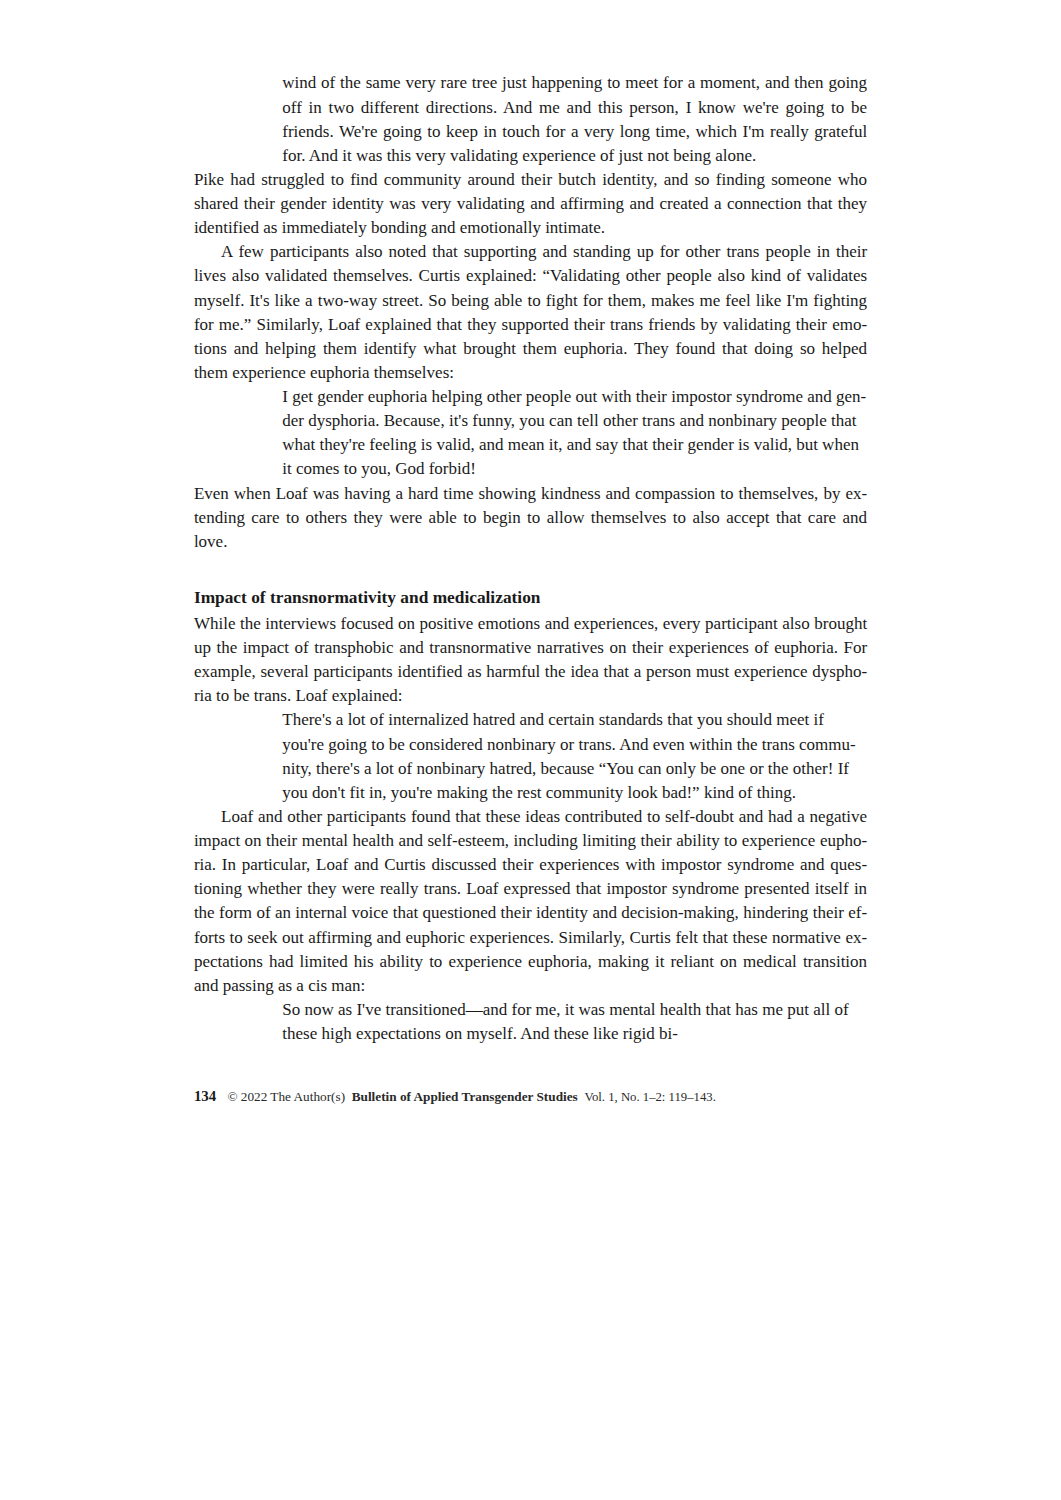wind of the same very rare tree just happening to meet for a moment, and then going off in two different directions. And me and this person, I know we're going to be friends. We're going to keep in touch for a very long time, which I'm really grateful for. And it was this very validating experience of just not being alone.
Pike had struggled to find community around their butch identity, and so finding someone who shared their gender identity was very validating and affirming and created a connection that they identified as immediately bonding and emotionally intimate.
A few participants also noted that supporting and standing up for other trans people in their lives also validated themselves. Curtis explained: “Validating other people also kind of validates myself. It's like a two-way street. So being able to fight for them, makes me feel like I'm fighting for me.” Similarly, Loaf explained that they supported their trans friends by validating their emotions and helping them identify what brought them euphoria. They found that doing so helped them experience euphoria themselves:
I get gender euphoria helping other people out with their impostor syndrome and gender dysphoria. Because, it's funny, you can tell other trans and nonbinary people that what they're feeling is valid, and mean it, and say that their gender is valid, but when it comes to you, God forbid!
Even when Loaf was having a hard time showing kindness and compassion to themselves, by extending care to others they were able to begin to allow themselves to also accept that care and love.
Impact of transnormativity and medicalization
While the interviews focused on positive emotions and experiences, every participant also brought up the impact of transphobic and transnormative narratives on their experiences of euphoria. For example, several participants identified as harmful the idea that a person must experience dysphoria to be trans. Loaf explained:
There's a lot of internalized hatred and certain standards that you should meet if you're going to be considered nonbinary or trans. And even within the trans community, there's a lot of nonbinary hatred, because “You can only be one or the other! If you don't fit in, you're making the rest community look bad!” kind of thing.
Loaf and other participants found that these ideas contributed to self-doubt and had a negative impact on their mental health and self-esteem, including limiting their ability to experience euphoria. In particular, Loaf and Curtis discussed their experiences with impostor syndrome and questioning whether they were really trans. Loaf expressed that impostor syndrome presented itself in the form of an internal voice that questioned their identity and decision-making, hindering their efforts to seek out affirming and euphoric experiences. Similarly, Curtis felt that these normative expectations had limited his ability to experience euphoria, making it reliant on medical transition and passing as a cis man:
So now as I've transitioned—and for me, it was mental health that has me put all of these high expectations on myself. And these like rigid bi-
134 © 2022 The Author(s) Bulletin of Applied Transgender Studies Vol. 1, No. 1–2: 119–143.